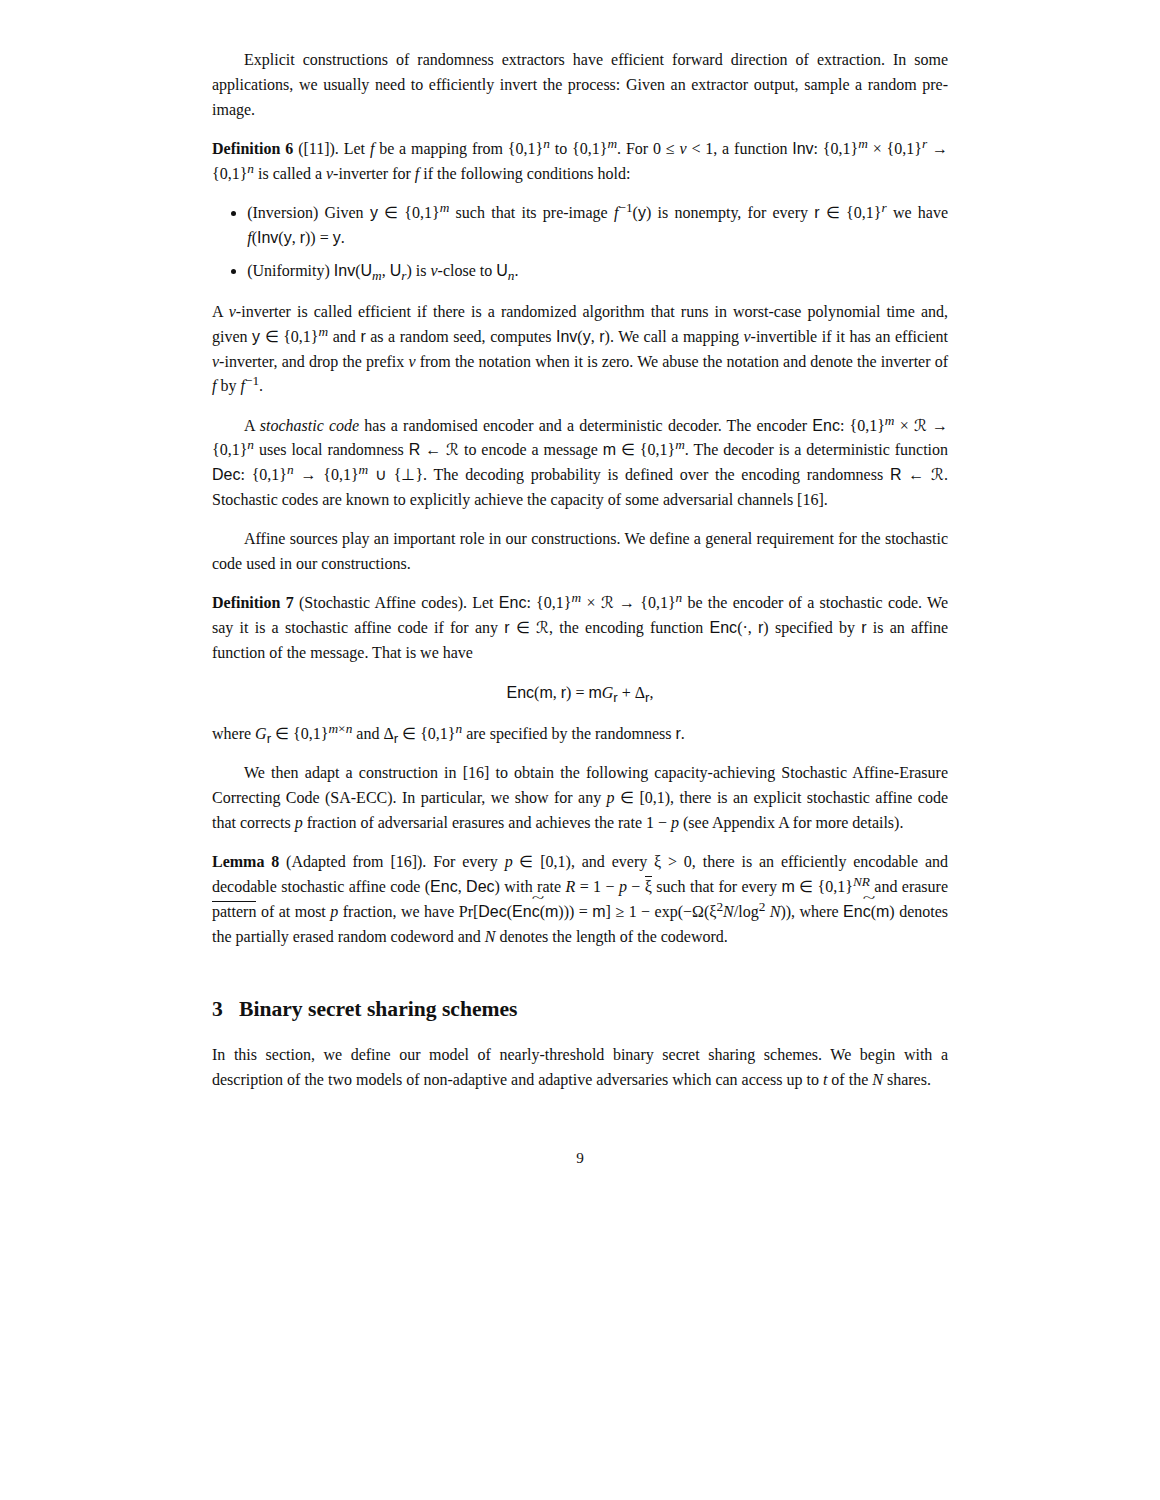Explicit constructions of randomness extractors have efficient forward direction of extraction. In some applications, we usually need to efficiently invert the process: Given an extractor output, sample a random pre-image.
Definition 6 ([11]). Let f be a mapping from {0,1}n to {0,1}m. For 0 ≤ v < 1, a function Inv: {0,1}m × {0,1}r → {0,1}n is called a v-inverter for f if the following conditions hold:
(Inversion) Given y ∈ {0,1}m such that its pre-image f−1(y) is nonempty, for every r ∈ {0,1}r we have f(Inv(y, r)) = y.
(Uniformity) Inv(Um, Ur) is v-close to Un.
A v-inverter is called efficient if there is a randomized algorithm that runs in worst-case polynomial time and, given y ∈ {0,1}m and r as a random seed, computes Inv(y, r). We call a mapping v-invertible if it has an efficient v-inverter, and drop the prefix v from the notation when it is zero. We abuse the notation and denote the inverter of f by f−1.
A stochastic code has a randomised encoder and a deterministic decoder. The encoder Enc: {0,1}m × ℛ → {0,1}n uses local randomness R ← ℛ to encode a message m ∈ {0,1}m. The decoder is a deterministic function Dec: {0,1}n → {0,1}m ∪ {⊥}. The decoding probability is defined over the encoding randomness R ← ℛ. Stochastic codes are known to explicitly achieve the capacity of some adversarial channels [16].
Affine sources play an important role in our constructions. We define a general requirement for the stochastic code used in our constructions.
Definition 7 (Stochastic Affine codes). Let Enc: {0,1}m × ℛ → {0,1}n be the encoder of a stochastic code. We say it is a stochastic affine code if for any r ∈ ℛ, the encoding function Enc(·, r) specified by r is an affine function of the message. That is we have
Enc(m, r) = mGr + Δr,
where Gr ∈ {0,1}m×n and Δr ∈ {0,1}n are specified by the randomness r.
We then adapt a construction in [16] to obtain the following capacity-achieving Stochastic Affine-Erasure Correcting Code (SA-ECC). In particular, we show for any p ∈ [0,1), there is an explicit stochastic affine code that corrects p fraction of adversarial erasures and achieves the rate 1 − p (see Appendix A for more details).
Lemma 8 (Adapted from [16]). For every p ∈ [0,1), and every ξ > 0, there is an efficiently encodable and decodable stochastic affine code (Enc, Dec) with rate R = 1 − p − ξ such that for every m ∈ {0,1}NR and erasure pattern of at most p fraction, we have Pr[Dec(Enc(m))) = m] ≥ 1 − exp(−Ω(ξ2N/log2 N)), where Enc(m) denotes the partially erased random codeword and N denotes the length of the codeword.
3 Binary secret sharing schemes
In this section, we define our model of nearly-threshold binary secret sharing schemes. We begin with a description of the two models of non-adaptive and adaptive adversaries which can access up to t of the N shares.
9